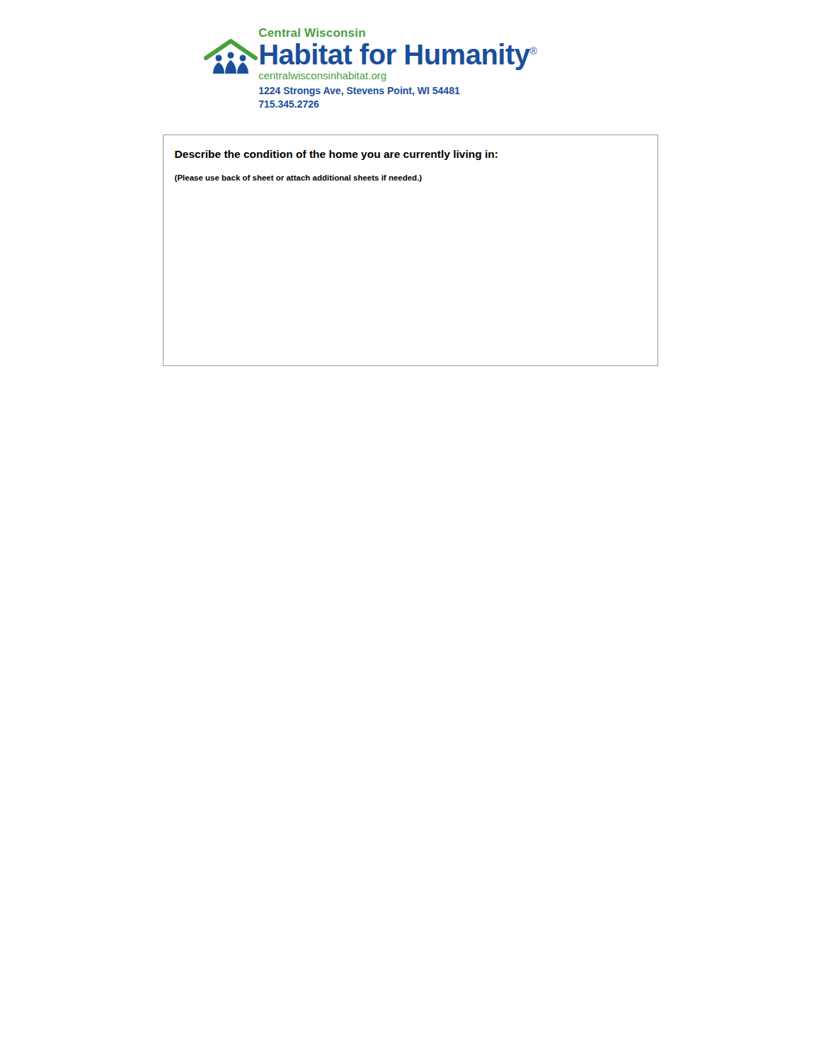Central Wisconsin
Habitat for Humanity®
centralwisconsinhabitat.org
1224 Strongs Ave, Stevens Point, WI 54481
715.345.2726
Describe the condition of the home you are currently living in:
(Please use back of sheet or attach additional sheets if needed.)